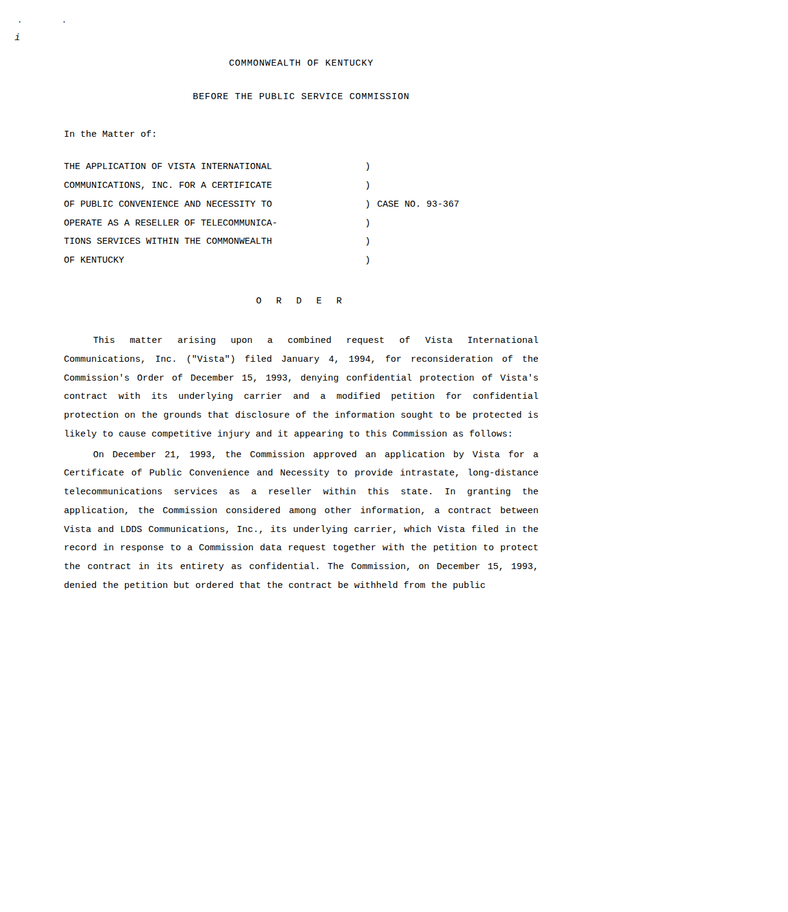. .
i
COMMONWEALTH OF KENTUCKY
BEFORE THE PUBLIC SERVICE COMMISSION
In the Matter of:
| THE APPLICATION OF VISTA INTERNATIONAL | ) | |
| COMMUNICATIONS, INC. FOR A CERTIFICATE | ) | |
| OF PUBLIC CONVENIENCE AND NECESSITY TO | ) | CASE NO. 93-367 |
| OPERATE AS A RESELLER OF TELECOMMUNICA- | ) | |
| TIONS SERVICES WITHIN THE COMMONWEALTH | ) | |
| OF KENTUCKY | ) | |
O R D E R
This matter arising upon a combined request of Vista International Communications, Inc. ("Vista") filed January 4, 1994, for reconsideration of the Commission's Order of December 15, 1993, denying confidential protection of Vista's contract with its underlying carrier and a modified petition for confidential protection on the grounds that disclosure of the information sought to be protected is likely to cause competitive injury and it appearing to this Commission as follows:
On December 21, 1993, the Commission approved an application by Vista for a Certificate of Public Convenience and Necessity to provide intrastate, long-distance telecommunications services as a reseller within this state. In granting the application, the Commission considered among other information, a contract between Vista and LDDS Communications, Inc., its underlying carrier, which Vista filed in the record in response to a Commission data request together with the petition to protect the contract in its entirety as confidential. The Commission, on December 15, 1993, denied the petition but ordered that the contract be withheld from the public